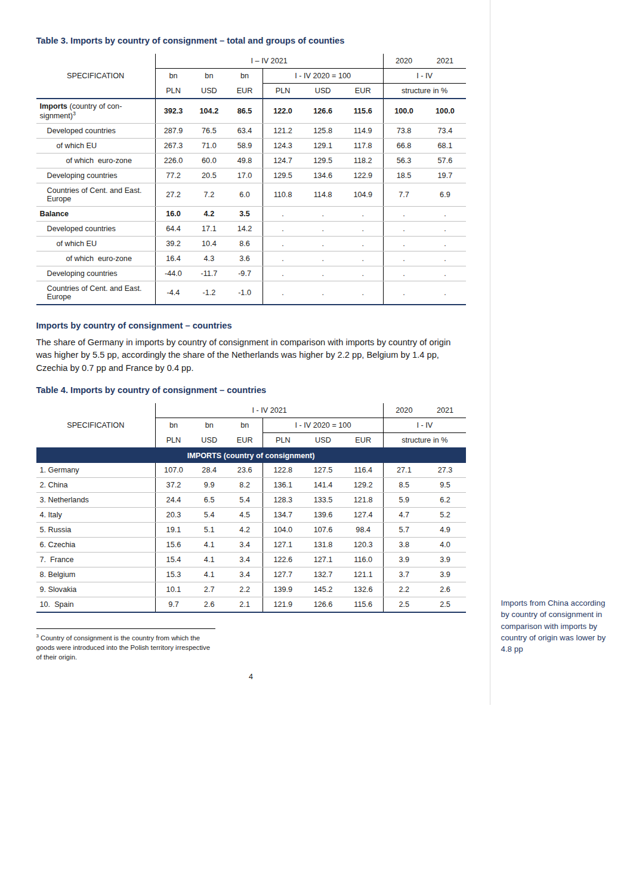Table 3. Imports by country of consignment – total and groups of counties
| SPECIFICATION | I – IV 2021 | 2020 | 2021 |
| --- | --- | --- | --- |
| bn | bn | bn | I - IV 2020 = 100 | I - IV |
| PLN | USD | EUR | PLN | USD | EUR | structure in % |
| Imports (country of con­signment) 3 | 392.3 | 104.2 | 86.5 | 122.0 | 126.6 | 115.6 | 100.0 | 100.0 |
| Developed countries | 287.9 | 76.5 | 63.4 | 121.2 | 125.8 | 114.9 | 73.8 | 73.4 |
| of which EU | 267.3 | 71.0 | 58.9 | 124.3 | 129.1 | 117.8 | 66.8 | 68.1 |
| of which euro-zone | 226.0 | 60.0 | 49.8 | 124.7 | 129.5 | 118.2 | 56.3 | 57.6 |
| Developing countries | 77.2 | 20.5 | 17.0 | 129.5 | 134.6 | 122.9 | 18.5 | 19.7 |
| Countries of Cent. and East. Europe | 27.2 | 7.2 | 6.0 | 110.8 | 114.8 | 104.9 | 7.7 | 6.9 |
| Balance | 16.0 | 4.2 | 3.5 | . | . | . | . | . |
| Developed countries | 64.4 | 17.1 | 14.2 | . | . | . | . | . |
| of which EU | 39.2 | 10.4 | 8.6 | . | . | . | . | . |
| of which euro-zone | 16.4 | 4.3 | 3.6 | . | . | . | . | . |
| Developing countries | -44.0 | -11.7 | -9.7 | . | . | . | . | . |
| Countries of Cent. and East. Europe | -4.4 | -1.2 | -1.0 | . | . | . | . | . |
Imports by country of consignment – countries
The share of Germany in imports by country of consignment in comparison with imports by country of origin was higher by 5.5 pp, accordingly the share of the Netherlands was higher by 2.2 pp, Belgium by 1.4 pp, Czechia by 0.7 pp and France by 0.4 pp.
Table 4. Imports by country of consignment – countries
| SPECIFICATION | I - IV 2021 | 2020 | 2021 |
| --- | --- | --- | --- |
| bn | bn | bn | I - IV 2020 = 100 | I - IV |
| PLN | USD | EUR | PLN | USD | EUR | structure in % |
| IMPORTS (country of consignment) |
| 1. Germany | 107.0 | 28.4 | 23.6 | 122.8 | 127.5 | 116.4 | 27.1 | 27.3 |
| 2. China | 37.2 | 9.9 | 8.2 | 136.1 | 141.4 | 129.2 | 8.5 | 9.5 |
| 3. Netherlands | 24.4 | 6.5 | 5.4 | 128.3 | 133.5 | 121.8 | 5.9 | 6.2 |
| 4. Italy | 20.3 | 5.4 | 4.5 | 134.7 | 139.6 | 127.4 | 4.7 | 5.2 |
| 5. Russia | 19.1 | 5.1 | 4.2 | 104.0 | 107.6 | 98.4 | 5.7 | 4.9 |
| 6. Czechia | 15.6 | 4.1 | 3.4 | 127.1 | 131.8 | 120.3 | 3.8 | 4.0 |
| 7. France | 15.4 | 4.1 | 3.4 | 122.6 | 127.1 | 116.0 | 3.9 | 3.9 |
| 8. Belgium | 15.3 | 4.1 | 3.4 | 127.7 | 132.7 | 121.1 | 3.7 | 3.9 |
| 9. Slovakia | 10.1 | 2.7 | 2.2 | 139.9 | 145.2 | 132.6 | 2.2 | 2.6 |
| 10. Spain | 9.7 | 2.6 | 2.1 | 121.9 | 126.6 | 115.6 | 2.5 | 2.5 |
3 Country of consignment is the country from which the goods were introduced into the Polish territory irre­spective of their origin.
4
Imports from China accord­ing by country of consign­ment in comparison with im­ports by country of origin was lower by 4.8 pp